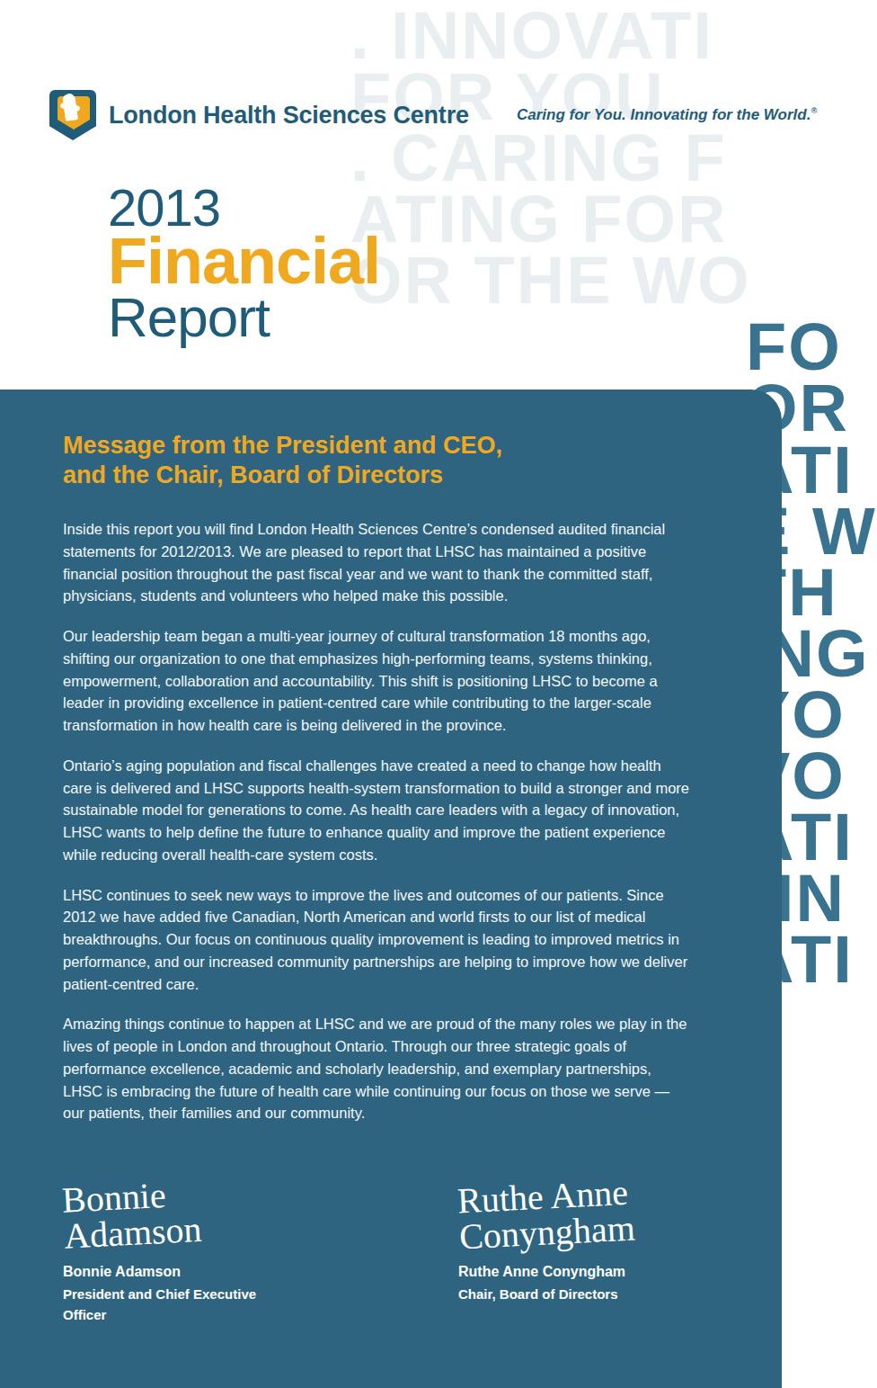. INNOVATI FOR YOU. . CARING F ATING FOR OR THE WO
FO OR ATI E W TH ING YO VO ATI NN ATI
London Health Sciences Centre
Caring for You. Innovating for the World.®
2013 Financial Report
Message from the President and CEO,
and the Chair, Board of Directors
Inside this report you will find London Health Sciences Centre’s condensed audited financial statements for 2012/2013. We are pleased to report that LHSC has maintained a positive financial position throughout the past fiscal year and we want to thank the committed staff, physicians, students and volunteers who helped make this possible.
Our leadership team began a multi-year journey of cultural transformation 18 months ago, shifting our organization to one that emphasizes high-performing teams, systems thinking, empowerment, collaboration and accountability. This shift is positioning LHSC to become a leader in providing excellence in patient-centred care while contributing to the larger-scale transformation in how health care is being delivered in the province.
Ontario’s aging population and fiscal challenges have created a need to change how health care is delivered and LHSC supports health-system transformation to build a stronger and more sustainable model for generations to come. As health care leaders with a legacy of innovation, LHSC wants to help define the future to enhance quality and improve the patient experience while reducing overall health-care system costs.
LHSC continues to seek new ways to improve the lives and outcomes of our patients. Since 2012 we have added five Canadian, North American and world firsts to our list of medical breakthroughs. Our focus on continuous quality improvement is leading to improved metrics in performance, and our increased community partnerships are helping to improve how we deliver patient-centred care.
Amazing things continue to happen at LHSC and we are proud of the many roles we play in the lives of people in London and throughout Ontario. Through our three strategic goals of performance excellence, academic and scholarly leadership, and exemplary partnerships, LHSC is embracing the future of health care while continuing our focus on those we serve — our patients, their families and our community.
Bonnie Adamson
Bonnie Adamson
President and Chief Executive Officer
Ruthe Anne Conyngham
Ruthe Anne Conyngham
Chair, Board of Directors